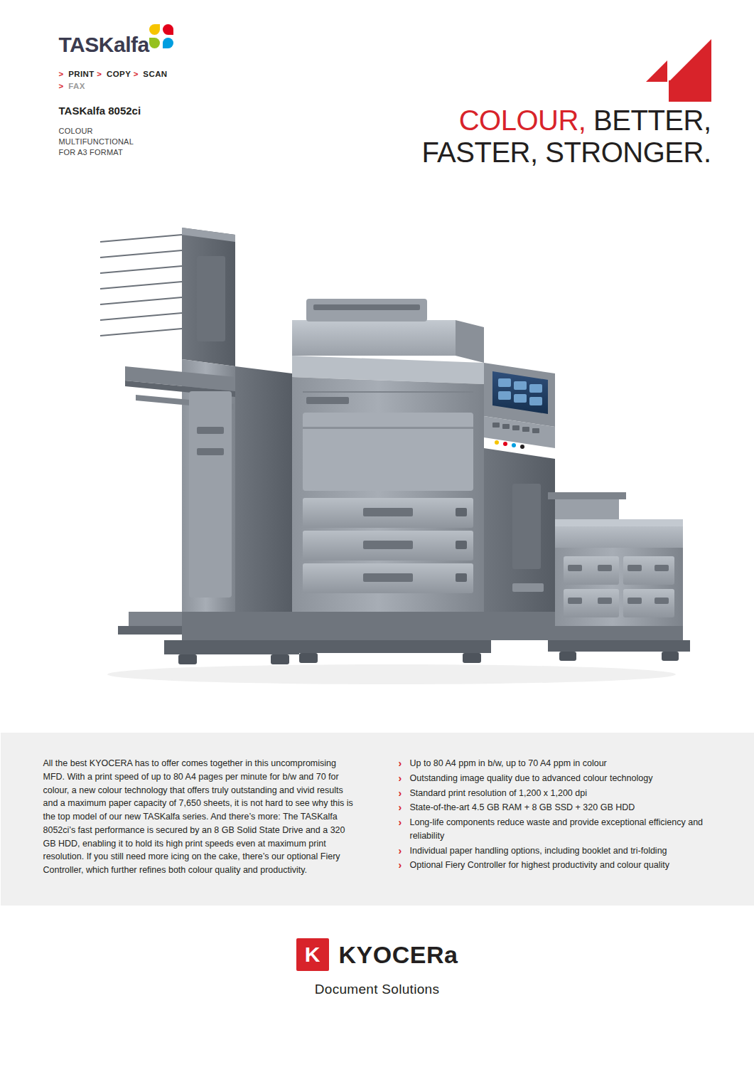TAS Kalfa
> PRINT > COPY > SCAN > FAX
TASKalfa 8052ci
Colour multifunctional
for A3 format
COLOUR, BETTER,
FASTER, STRONGER.
All the best KYOCERA has to offer comes together in this uncompromising MFD. With a print speed of up to 80 A4 pages per minute for b/w and 70 for colour, a new colour technology that offers truly outstanding and vivid results and a maximum paper capacity of 7,650 sheets, it is not hard to see why this is the top model of our new TASKalfa series. And there’s more: The TASKalfa 8052ci’s fast performance is secured by an 8 GB Solid State Drive and a 320 GB HDD, enabling it to hold its high print speeds even at maximum print resolution. If you still need more icing on the cake, there’s our optional Fiery Controller, which further refines both colour quality and productivity.
Up to 80 A4 ppm in b/w, up to 70 A4 ppm in colour
Outstanding image quality due to advanced colour technology
Standard print resolution of 1,200 x 1,200 dpi
State-of-the-art 4.5 GB RAM + 8 GB SSD + 320 GB HDD
Long-life components reduce waste and provide exceptional efficiency and reliability
Individual paper handling options, including booklet and tri-folding
Optional Fiery Controller for highest productivity and colour quality
KYOCERa
Document Solutions